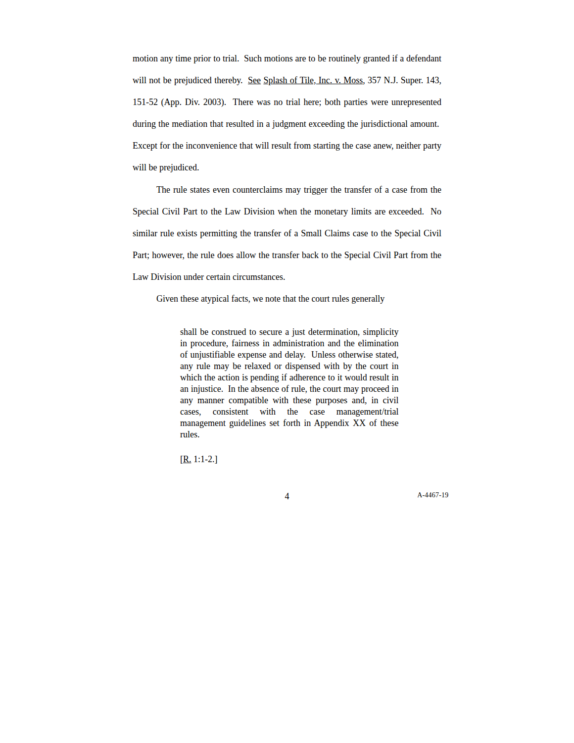motion any time prior to trial. Such motions are to be routinely granted if a defendant will not be prejudiced thereby. See Splash of Tile, Inc. v. Moss, 357 N.J. Super. 143, 151-52 (App. Div. 2003). There was no trial here; both parties were unrepresented during the mediation that resulted in a judgment exceeding the jurisdictional amount. Except for the inconvenience that will result from starting the case anew, neither party will be prejudiced.
The rule states even counterclaims may trigger the transfer of a case from the Special Civil Part to the Law Division when the monetary limits are exceeded. No similar rule exists permitting the transfer of a Small Claims case to the Special Civil Part; however, the rule does allow the transfer back to the Special Civil Part from the Law Division under certain circumstances.
Given these atypical facts, we note that the court rules generally
shall be construed to secure a just determination, simplicity in procedure, fairness in administration and the elimination of unjustifiable expense and delay. Unless otherwise stated, any rule may be relaxed or dispensed with by the court in which the action is pending if adherence to it would result in an injustice. In the absence of rule, the court may proceed in any manner compatible with these purposes and, in civil cases, consistent with the case management/trial management guidelines set forth in Appendix XX of these rules.
[R. 1:1-2.]
4
A-4467-19